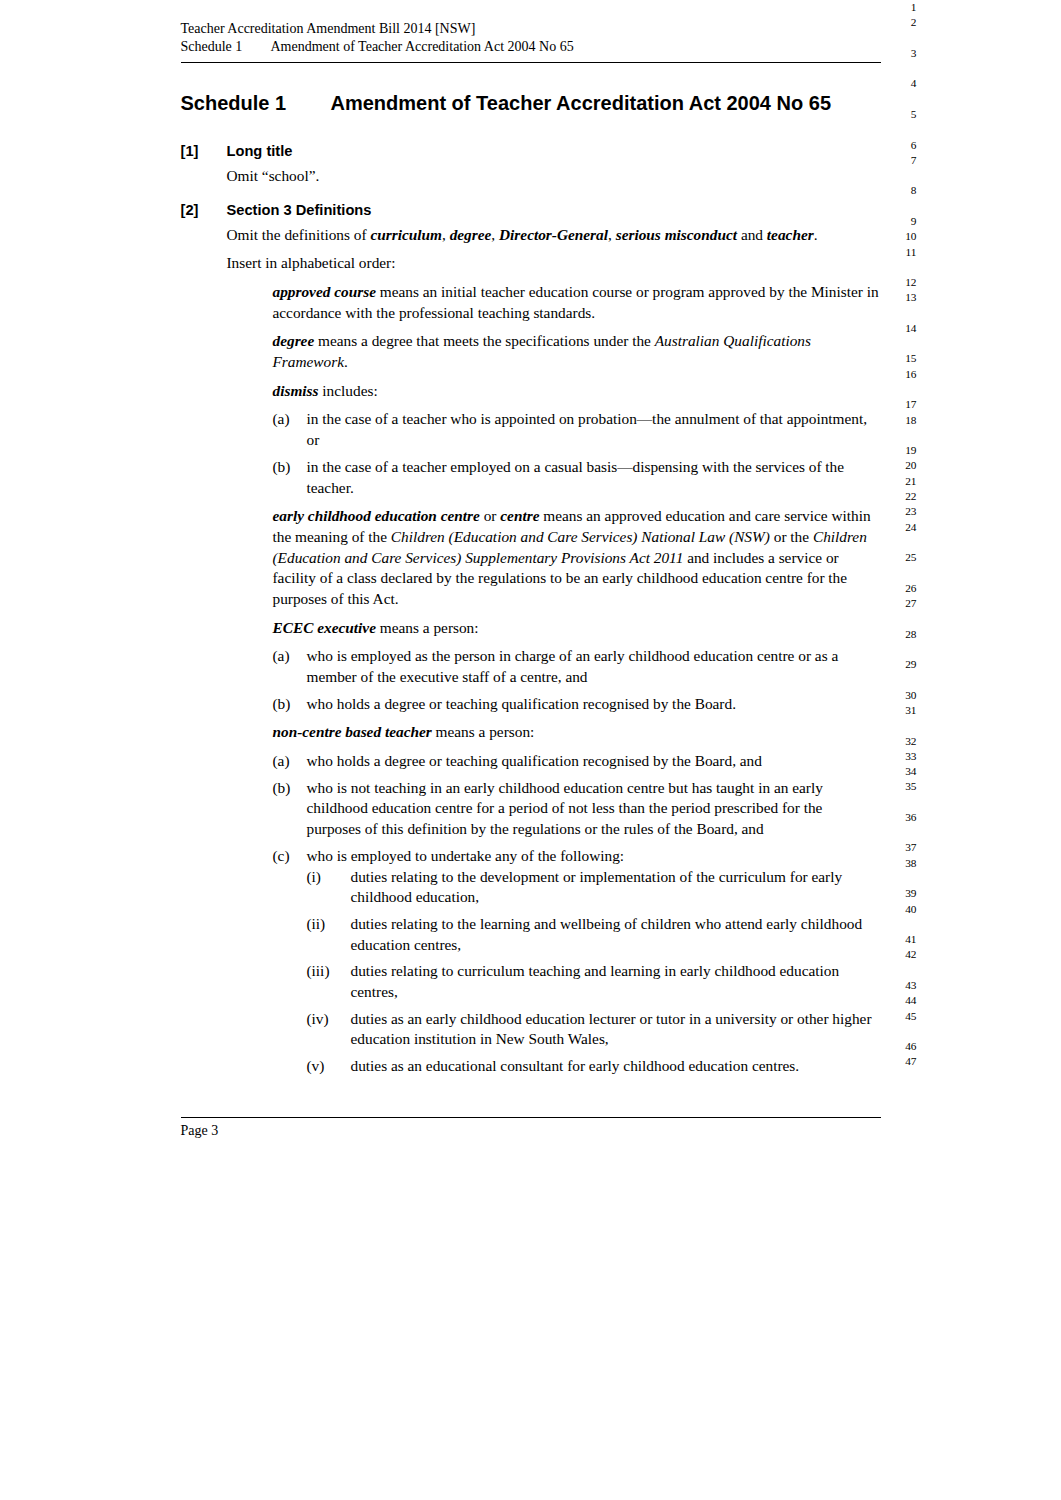Teacher Accreditation Amendment Bill 2014 [NSW] Schedule 1 Amendment of Teacher Accreditation Act 2004 No 65
Schedule 1 Amendment of Teacher Accreditation Act 2004 No 65
[1] Long title
Omit “school”.
[2] Section 3 Definitions
Omit the definitions of curriculum, degree, Director-General, serious misconduct and teacher.
Insert in alphabetical order:
approved course means an initial teacher education course or program approved by the Minister in accordance with the professional teaching standards.
degree means a degree that meets the specifications under the Australian Qualifications Framework.
dismiss includes:
(a) in the case of a teacher who is appointed on probation—the annulment of that appointment, or
(b) in the case of a teacher employed on a casual basis—dispensing with the services of the teacher.
early childhood education centre or centre means an approved education and care service within the meaning of the Children (Education and Care Services) National Law (NSW) or the Children (Education and Care Services) Supplementary Provisions Act 2011 and includes a service or facility of a class declared by the regulations to be an early childhood education centre for the purposes of this Act.
ECEC executive means a person:
(a) who is employed as the person in charge of an early childhood education centre or as a member of the executive staff of a centre, and
(b) who holds a degree or teaching qualification recognised by the Board.
non-centre based teacher means a person:
(a) who holds a degree or teaching qualification recognised by the Board, and
(b) who is not teaching in an early childhood education centre but has taught in an early childhood education centre for a period of not less than the period prescribed for the purposes of this definition by the regulations or the rules of the Board, and
(c) who is employed to undertake any of the following:
(i) duties relating to the development or implementation of the curriculum for early childhood education,
(ii) duties relating to the learning and wellbeing of children who attend early childhood education centres,
(iii) duties relating to curriculum teaching and learning in early childhood education centres,
(iv) duties as an early childhood education lecturer or tutor in a university or other higher education institution in New South Wales,
(v) duties as an educational consultant for early childhood education centres.
12 3 4 5 67 8 91011 1213 14 1516 1718 192021222324 25 2627 28 29 3031 32333435 36 3738 3940 4142 434445 4647
Page 3